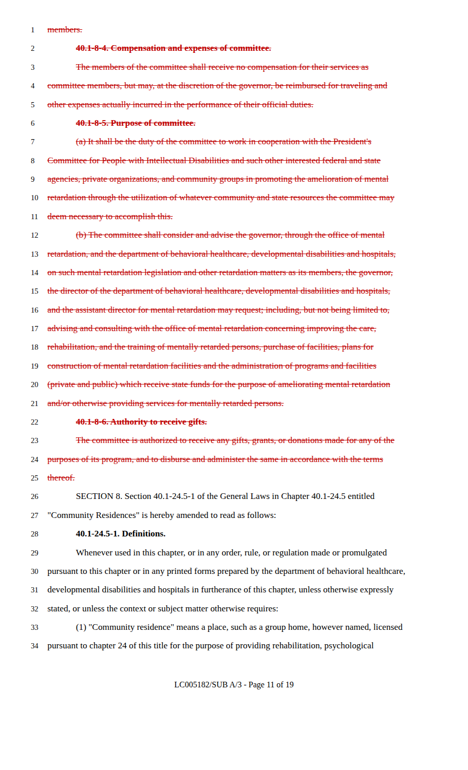1 members.
240.1-8-4. Compensation and expenses of committee.
3 The members of the committee shall receive no compensation for their services as
4 committee members, but may, at the discretion of the governor, be reimbursed for traveling and
5 other expenses actually incurred in the performance of their official duties.
640.1-8-5. Purpose of committee.
7(a) It shall be the duty of the committee to work in cooperation with the President's
8 Committee for People with Intellectual Disabilities and such other interested federal and state
9 agencies, private organizations, and community groups in promoting the amelioration of mental
10 retardation through the utilization of whatever community and state resources the committee may
11 deem necessary to accomplish this.
12(b) The committee shall consider and advise the governor, through the office of mental
13 retardation, and the department of behavioral healthcare, developmental disabilities and hospitals,
14 on such mental retardation legislation and other retardation matters as its members, the governor,
15 the director of the department of behavioral healthcare, developmental disabilities and hospitals,
16 and the assistant director for mental retardation may request; including, but not being limited to,
17 advising and consulting with the office of mental retardation concerning improving the care,
18 rehabilitation, and the training of mentally retarded persons, purchase of facilities, plans for
19 construction of mental retardation facilities and the administration of programs and facilities
20(private and public) which receive state funds for the purpose of ameliorating mental retardation
21 and/or otherwise providing services for mentally retarded persons.
2240.1-8-6. Authority to receive gifts.
23 The committee is authorized to receive any gifts, grants, or donations made for any of the
24 purposes of its program, and to disburse and administer the same in accordance with the terms
25 thereof.
26 SECTION 8. Section 40.1-24.5-1 of the General Laws in Chapter 40.1-24.5 entitled
27"Community Residences" is hereby amended to read as follows:
2840.1-24.5-1. Definitions.
29 Whenever used in this chapter, or in any order, rule, or regulation made or promulgated
30 pursuant to this chapter or in any printed forms prepared by the department of behavioral healthcare,
31 developmental disabilities and hospitals in furtherance of this chapter, unless otherwise expressly
32 stated, or unless the context or subject matter otherwise requires:
33(1) "Community residence" means a place, such as a group home, however named, licensed
34 pursuant to chapter 24 of this title for the purpose of providing rehabilitation, psychological
LC005182/SUB A/3 - Page 11 of 19